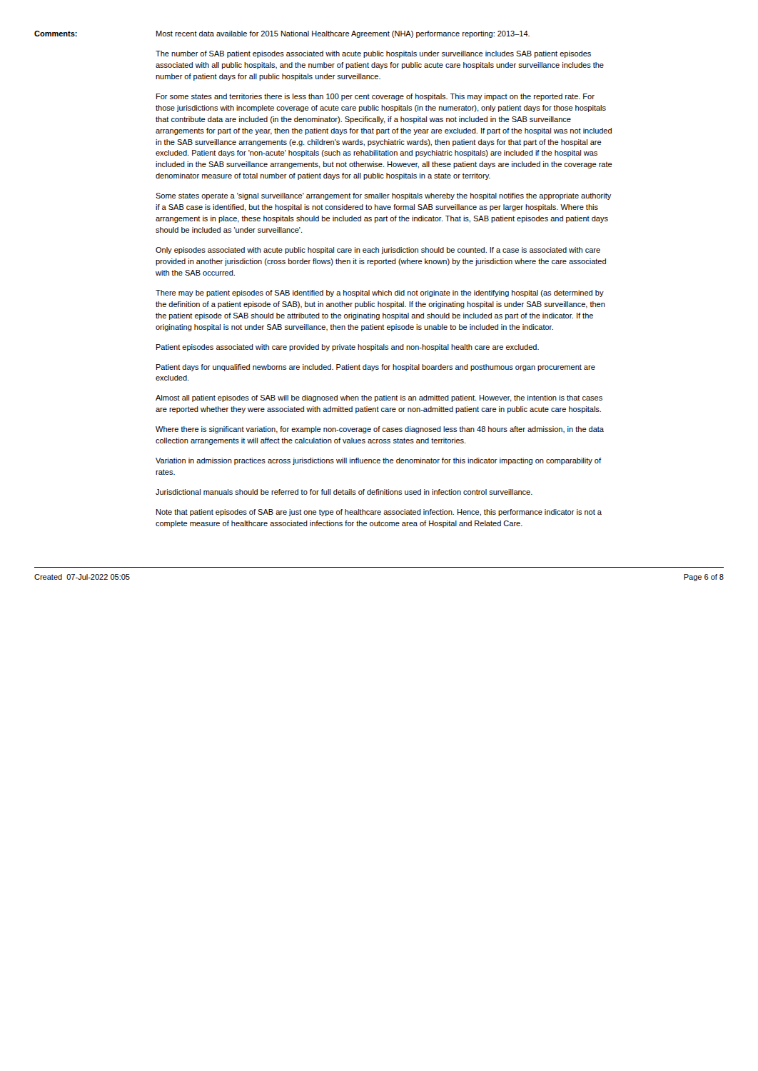Comments:
Most recent data available for 2015 National Healthcare Agreement (NHA) performance reporting: 2013–14.
The number of SAB patient episodes associated with acute public hospitals under surveillance includes SAB patient episodes associated with all public hospitals, and the number of patient days for public acute care hospitals under surveillance includes the number of patient days for all public hospitals under surveillance.
For some states and territories there is less than 100 per cent coverage of hospitals. This may impact on the reported rate. For those jurisdictions with incomplete coverage of acute care public hospitals (in the numerator), only patient days for those hospitals that contribute data are included (in the denominator). Specifically, if a hospital was not included in the SAB surveillance arrangements for part of the year, then the patient days for that part of the year are excluded. If part of the hospital was not included in the SAB surveillance arrangements (e.g. children's wards, psychiatric wards), then patient days for that part of the hospital are excluded. Patient days for 'non-acute' hospitals (such as rehabilitation and psychiatric hospitals) are included if the hospital was included in the SAB surveillance arrangements, but not otherwise. However, all these patient days are included in the coverage rate denominator measure of total number of patient days for all public hospitals in a state or territory.
Some states operate a 'signal surveillance' arrangement for smaller hospitals whereby the hospital notifies the appropriate authority if a SAB case is identified, but the hospital is not considered to have formal SAB surveillance as per larger hospitals. Where this arrangement is in place, these hospitals should be included as part of the indicator. That is, SAB patient episodes and patient days should be included as 'under surveillance'.
Only episodes associated with acute public hospital care in each jurisdiction should be counted. If a case is associated with care provided in another jurisdiction (cross border flows) then it is reported (where known) by the jurisdiction where the care associated with the SAB occurred.
There may be patient episodes of SAB identified by a hospital which did not originate in the identifying hospital (as determined by the definition of a patient episode of SAB), but in another public hospital. If the originating hospital is under SAB surveillance, then the patient episode of SAB should be attributed to the originating hospital and should be included as part of the indicator. If the originating hospital is not under SAB surveillance, then the patient episode is unable to be included in the indicator.
Patient episodes associated with care provided by private hospitals and non-hospital health care are excluded.
Patient days for unqualified newborns are included. Patient days for hospital boarders and posthumous organ procurement are excluded.
Almost all patient episodes of SAB will be diagnosed when the patient is an admitted patient. However, the intention is that cases are reported whether they were associated with admitted patient care or non-admitted patient care in public acute care hospitals.
Where there is significant variation, for example non-coverage of cases diagnosed less than 48 hours after admission, in the data collection arrangements it will affect the calculation of values across states and territories.
Variation in admission practices across jurisdictions will influence the denominator for this indicator impacting on comparability of rates.
Jurisdictional manuals should be referred to for full details of definitions used in infection control surveillance.
Note that patient episodes of SAB are just one type of healthcare associated infection. Hence, this performance indicator is not a complete measure of healthcare associated infections for the outcome area of Hospital and Related Care.
Created 07-Jul-2022 05:05 Page 6 of 8